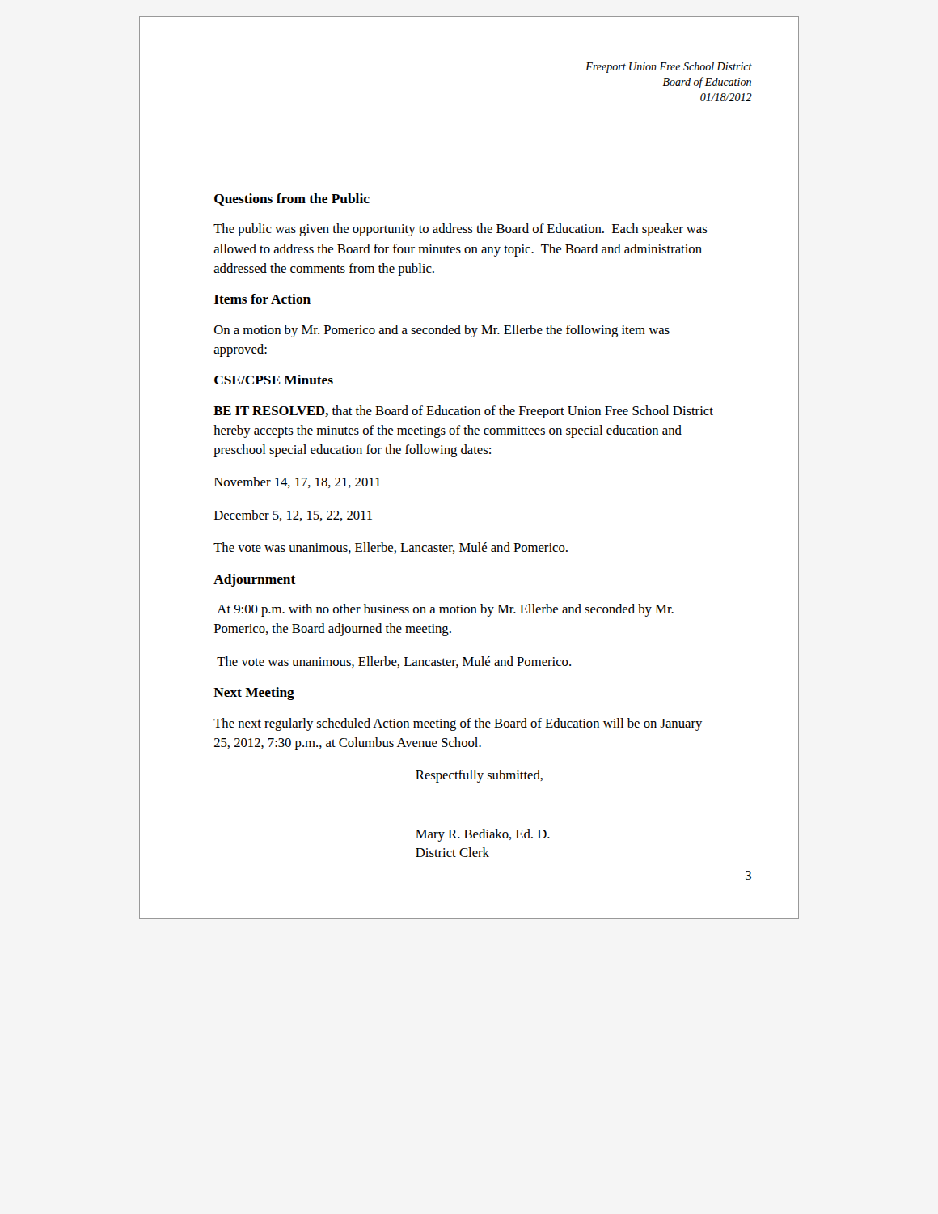Freeport Union Free School District
Board of Education
01/18/2012
Questions from the Public
The public was given the opportunity to address the Board of Education. Each speaker was allowed to address the Board for four minutes on any topic. The Board and administration addressed the comments from the public.
Items for Action
On a motion by Mr. Pomerico and a seconded by Mr. Ellerbe the following item was approved:
CSE/CPSE Minutes
BE IT RESOLVED, that the Board of Education of the Freeport Union Free School District hereby accepts the minutes of the meetings of the committees on special education and preschool special education for the following dates:
November 14, 17, 18, 21, 2011
December 5, 12, 15, 22, 2011
The vote was unanimous, Ellerbe, Lancaster, Mulé and Pomerico.
Adjournment
At 9:00 p.m. with no other business on a motion by Mr. Ellerbe and seconded by Mr. Pomerico, the Board adjourned the meeting.
The vote was unanimous, Ellerbe, Lancaster, Mulé and Pomerico.
Next Meeting
The next regularly scheduled Action meeting of the Board of Education will be on January 25, 2012, 7:30 p.m., at Columbus Avenue School.
Respectfully submitted,
Mary R. Bediako, Ed. D.
District Clerk
3